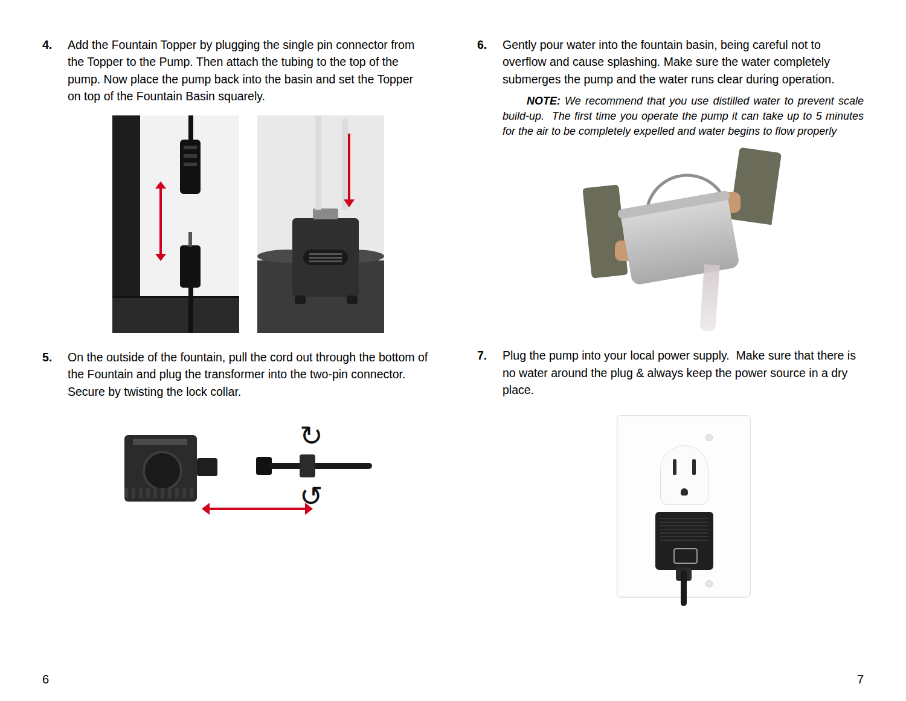4. Add the Fountain Topper by plugging the single pin connector from the Topper to the Pump. Then attach the tubing to the top of the pump. Now place the pump back into the basin and set the Topper on top of the Fountain Basin squarely.
5. On the outside of the fountain, pull the cord out through the bottom of the Fountain and plug the transformer into the two-pin connector. Secure by twisting the lock collar.
↻
↺
6. Gently pour water into the fountain basin, being careful not to overflow and cause splashing. Make sure the water completely submerges the pump and the water runs clear during operation.
NOTE: We recommend that you use distilled water to prevent scale build-up. The first time you operate the pump it can take up to 5 minutes for the air to be completely expelled and water begins to flow properly
7. Plug the pump into your local power supply. Make sure that there is no water around the plug & always keep the power source in a dry place.
6
7